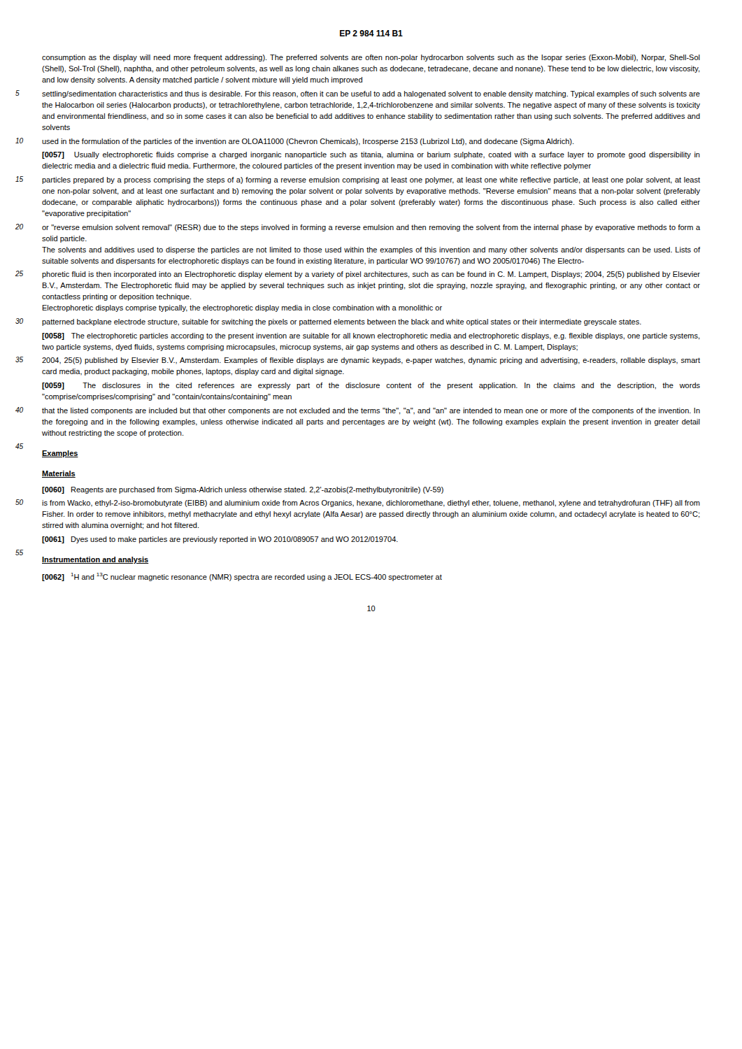EP 2 984 114 B1
consumption as the display will need more frequent addressing). The preferred solvents are often non-polar hydrocarbon solvents such as the Isopar series (Exxon-Mobil), Norpar, Shell-Sol (Shell), Sol-Trol (Shell), naphtha, and other petroleum solvents, as well as long chain alkanes such as dodecane, tetradecane, decane and nonane). These tend to be low dielectric, low viscosity, and low density solvents. A density matched particle / solvent mixture will yield much improved
5settling/sedimentation characteristics and thus is desirable. For this reason, often it can be useful to add a halogenated solvent to enable density matching. Typical examples of such solvents are the Halocarbon oil series (Halocarbon products), or tetrachlorethylene, carbon tetrachloride, 1,2,4-trichlorobenzene and similar solvents. The negative aspect of many of these solvents is toxicity and environmental friendliness, and so in some cases it can also be beneficial to add additives to enhance stability to sedimentation rather than using such solvents. The preferred additives and solvents
10used in the formulation of the particles of the invention are OLOA11000 (Chevron Chemicals), Ircosperse 2153 (Lubrizol Ltd), and dodecane (Sigma Aldrich).
[0057] Usually electrophoretic fluids comprise a charged inorganic nanoparticle such as titania, alumina or barium sulphate, coated with a surface layer to promote good dispersibility in dielectric media and a dielectric fluid media. Furthermore, the coloured particles of the present invention may be used in combination with white reflective polymer
15particles prepared by a process comprising the steps of a) forming a reverse emulsion comprising at least one polymer, at least one white reflective particle, at least one polar solvent, at least one non-polar solvent, and at least one surfactant and b) removing the polar solvent or polar solvents by evaporative methods. "Reverse emulsion" means that a non-polar solvent (preferably dodecane, or comparable aliphatic hydrocarbons)) forms the continuous phase and a polar solvent (preferably water) forms the discontinuous phase. Such process is also called either "evaporative precipitation"
20or "reverse emulsion solvent removal" (RESR) due to the steps involved in forming a reverse emulsion and then removing the solvent from the internal phase by evaporative methods to form a solid particle.
The solvents and additives used to disperse the particles are not limited to those used within the examples of this invention and many other solvents and/or dispersants can be used. Lists of suitable solvents and dispersants for electrophoretic displays can be found in existing literature, in particular WO 99/10767) and WO 2005/017046) The Electro-
25phoretic fluid is then incorporated into an Electrophoretic display element by a variety of pixel architectures, such as can be found in C. M. Lampert, Displays; 2004, 25(5) published by Elsevier B.V., Amsterdam. The Electrophoretic fluid may be applied by several techniques such as inkjet printing, slot die spraying, nozzle spraying, and flexographic printing, or any other contact or contactless printing or deposition technique.
Electrophoretic displays comprise typically, the electrophoretic display media in close combination with a monolithic or
30patterned backplane electrode structure, suitable for switching the pixels or patterned elements between the black and white optical states or their intermediate greyscale states.
[0058] The electrophoretic particles according to the present invention are suitable for all known electrophoretic media and electrophoretic displays, e.g. flexible displays, one particle systems, two particle systems, dyed fluids, systems comprising microcapsules, microcup systems, air gap systems and others as described in C. M. Lampert, Displays;
352004, 25(5) published by Elsevier B.V., Amsterdam. Examples of flexible displays are dynamic keypads, e-paper watches, dynamic pricing and advertising, e-readers, rollable displays, smart card media, product packaging, mobile phones, laptops, display card and digital signage.
[0059] The disclosures in the cited references are expressly part of the disclosure content of the present application. In the claims and the description, the words "comprise/comprises/comprising" and "contain/contains/containing" mean
40that the listed components are included but that other components are not excluded and the terms "the", "a", and "an" are intended to mean one or more of the components of the invention. In the foregoing and in the following examples, unless otherwise indicated all parts and percentages are by weight (wt). The following examples explain the present invention in greater detail without restricting the scope of protection.
45
Examples
Materials
[0060] Reagents are purchased from Sigma-Aldrich unless otherwise stated. 2,2'-azobis(2-methylbutyronitrile) (V-59)
50is from Wacko, ethyl-2-iso-bromobutyrate (EIBB) and aluminium oxide from Acros Organics, hexane, dichloromethane, diethyl ether, toluene, methanol, xylene and tetrahydrofuran (THF) all from Fisher. In order to remove inhibitors, methyl methacrylate and ethyl hexyl acrylate (Alfa Aesar) are passed directly through an aluminium oxide column, and octadecyl acrylate is heated to 60°C; stirred with alumina overnight; and hot filtered.
[0061] Dyes used to make particles are previously reported in WO 2010/089057 and WO 2012/019704.
55
Instrumentation and analysis
[0062] 1H and 13C nuclear magnetic resonance (NMR) spectra are recorded using a JEOL ECS-400 spectrometer at
10